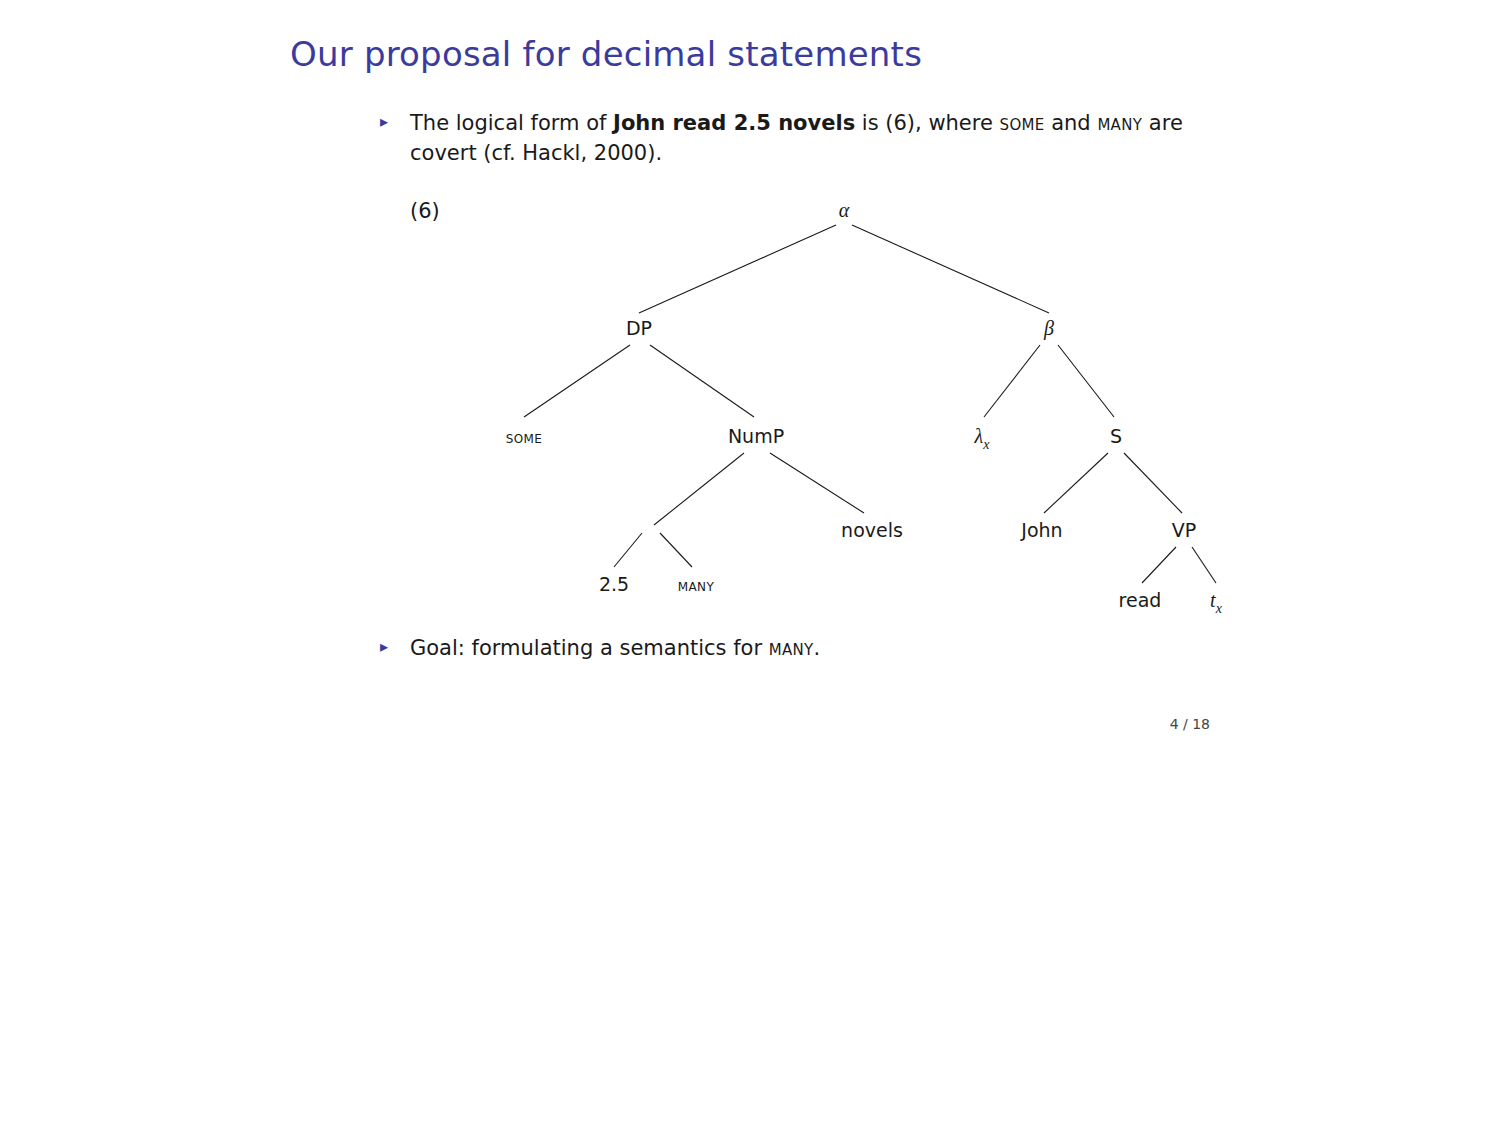Our proposal for decimal statements
The logical form of John read 2.5 novels is (6), where some and many are covert (cf. Hackl, 2000).
(6)
α DP β some NumP 2.5 many novels λx S John VP read tx
Goal: formulating a semantics for many.
4 / 18